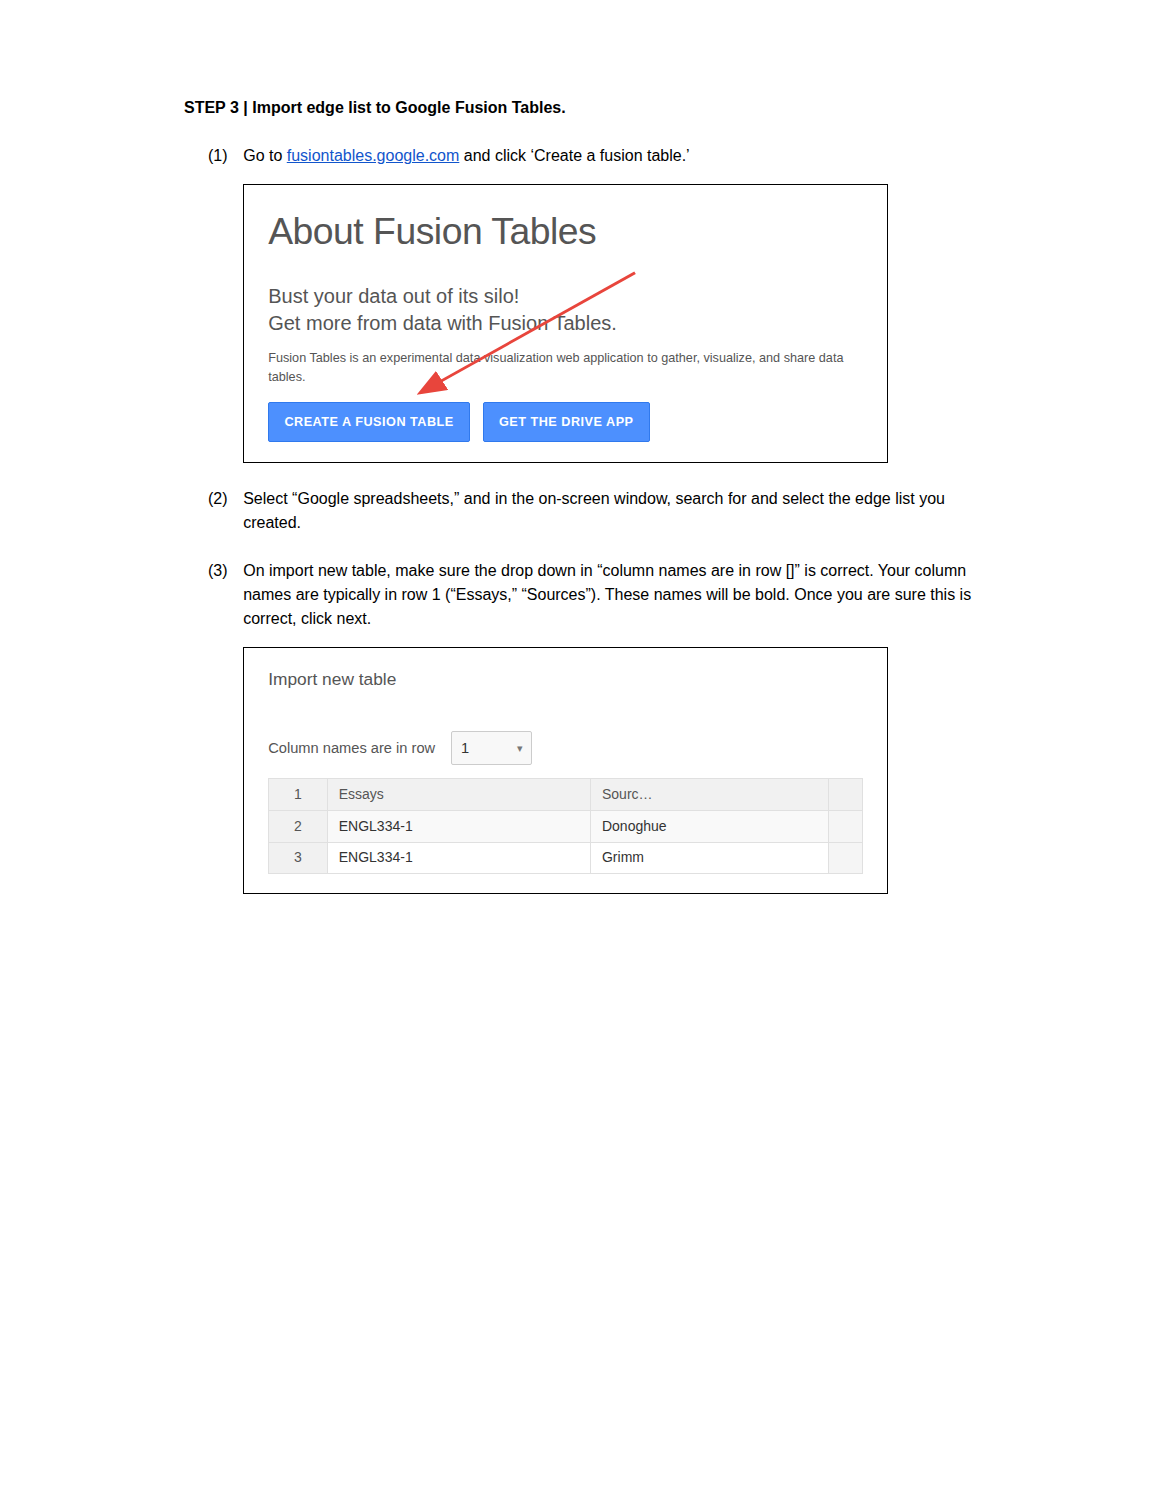STEP 3 | Import edge list to Google Fusion Tables.
Go to fusiontables.google.com and click ‘Create a fusion table.’
About Fusion Tables
Bust your data out of its silo!
Get more from data with Fusion Tables.
Fusion Tables is an experimental data visualization web application to gather, visualize, and share data tables.
Create a fusion table Get the drive app
Select “Google spreadsheets,” and in the on-screen window, search for and select the edge list you created.
On import new table, make sure the drop down in “column names are in row []” is correct. Your column names are typically in row 1 (“Essays,” “Sources”). These names will be bold. Once you are sure this is correct, click next.
Import new table
Column names are in row 1 ▾
| 1 | Essays | Sourc… | |
| --- | --- | --- | --- |
| 2 | ENGL334-1 | Donoghue | |
| 3 | ENGL334-1 | Grimm | |